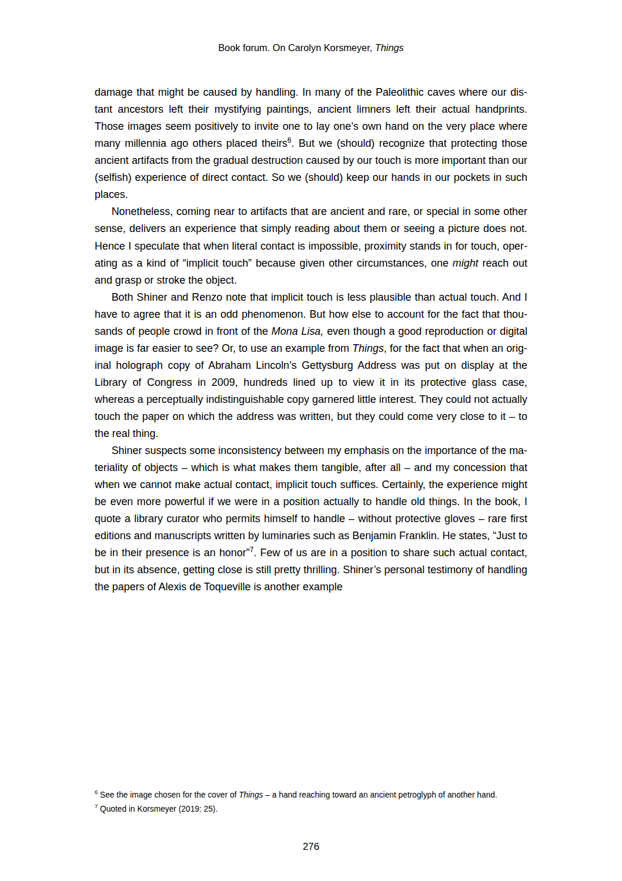Book forum. On Carolyn Korsmeyer, Things
damage that might be caused by handling. In many of the Paleolithic caves where our distant ancestors left their mystifying paintings, ancient limners left their actual handprints. Those images seem positively to invite one to lay one’s own hand on the very place where many millennia ago others placed theirs6. But we (should) recognize that protecting those ancient artifacts from the gradual destruction caused by our touch is more important than our (selfish) experience of direct contact. So we (should) keep our hands in our pockets in such places.
Nonetheless, coming near to artifacts that are ancient and rare, or special in some other sense, delivers an experience that simply reading about them or seeing a picture does not. Hence I speculate that when literal contact is impossible, proximity stands in for touch, operating as a kind of “implicit touch” because given other circumstances, one might reach out and grasp or stroke the object.
Both Shiner and Renzo note that implicit touch is less plausible than actual touch. And I have to agree that it is an odd phenomenon. But how else to account for the fact that thousands of people crowd in front of the Mona Lisa, even though a good reproduction or digital image is far easier to see? Or, to use an example from Things, for the fact that when an original holograph copy of Abraham Lincoln’s Gettysburg Address was put on display at the Library of Congress in 2009, hundreds lined up to view it in its protective glass case, whereas a perceptually indistinguishable copy garnered little interest. They could not actually touch the paper on which the address was written, but they could come very close to it – to the real thing.
Shiner suspects some inconsistency between my emphasis on the importance of the materiality of objects – which is what makes them tangible, after all – and my concession that when we cannot make actual contact, implicit touch suffices. Certainly, the experience might be even more powerful if we were in a position actually to handle old things. In the book, I quote a library curator who permits himself to handle – without protective gloves – rare first editions and manuscripts written by luminaries such as Benjamin Franklin. He states, “Just to be in their presence is an honor”7. Few of us are in a position to share such actual contact, but in its absence, getting close is still pretty thrilling. Shiner’s personal testimony of handling the papers of Alexis de Toqueville is another example
6 See the image chosen for the cover of Things – a hand reaching toward an ancient petroglyph of another hand.
7 Quoted in Korsmeyer (2019: 25).
276